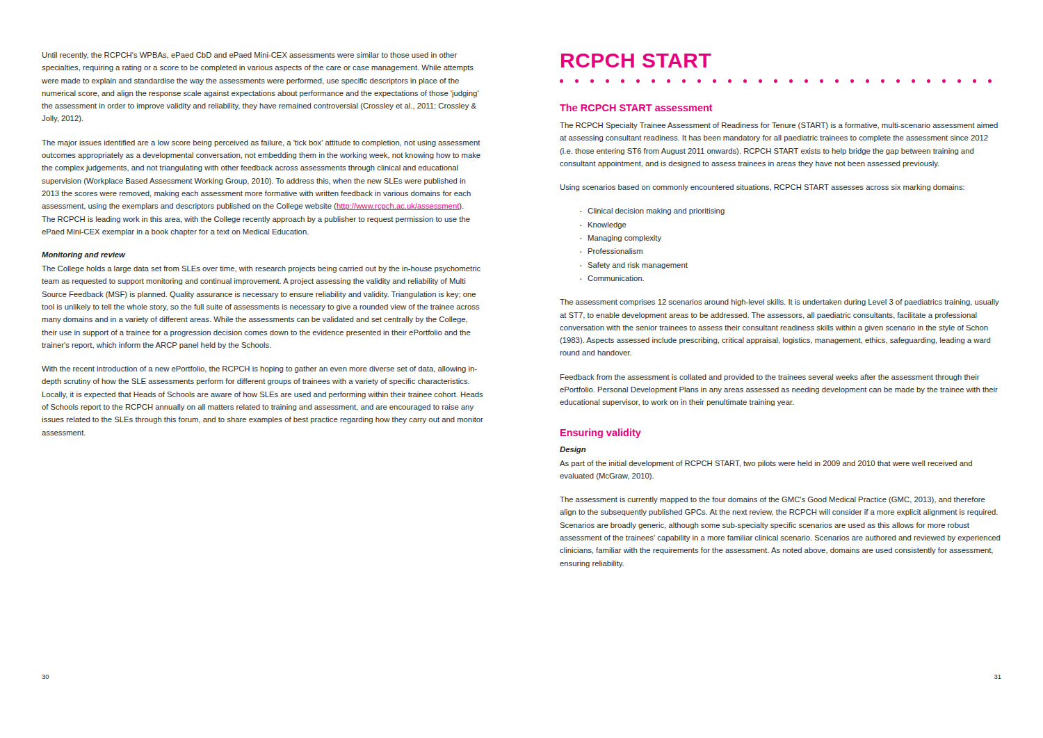Until recently, the RCPCH's WPBAs, ePaed CbD and ePaed Mini-CEX assessments were similar to those used in other specialties, requiring a rating or a score to be completed in various aspects of the care or case management. While attempts were made to explain and standardise the way the assessments were performed, use specific descriptors in place of the numerical score, and align the response scale against expectations about performance and the expectations of those 'judging' the assessment in order to improve validity and reliability, they have remained controversial (Crossley et al., 2011; Crossley & Jolly, 2012).
The major issues identified are a low score being perceived as failure, a 'tick box' attitude to completion, not using assessment outcomes appropriately as a developmental conversation, not embedding them in the working week, not knowing how to make the complex judgements, and not triangulating with other feedback across assessments through clinical and educational supervision (Workplace Based Assessment Working Group, 2010). To address this, when the new SLEs were published in 2013 the scores were removed, making each assessment more formative with written feedback in various domains for each assessment, using the exemplars and descriptors published on the College website (http://www.rcpch.ac.uk/assessment).
The RCPCH is leading work in this area, with the College recently approach by a publisher to request permission to use the ePaed Mini-CEX exemplar in a book chapter for a text on Medical Education.
Monitoring and review
The College holds a large data set from SLEs over time, with research projects being carried out by the in-house psychometric team as requested to support monitoring and continual improvement. A project assessing the validity and reliability of Multi Source Feedback (MSF) is planned. Quality assurance is necessary to ensure reliability and validity. Triangulation is key; one tool is unlikely to tell the whole story, so the full suite of assessments is necessary to give a rounded view of the trainee across many domains and in a variety of different areas. While the assessments can be validated and set centrally by the College, their use in support of a trainee for a progression decision comes down to the evidence presented in their ePortfolio and the trainer's report, which inform the ARCP panel held by the Schools.
With the recent introduction of a new ePortfolio, the RCPCH is hoping to gather an even more diverse set of data, allowing in-depth scrutiny of how the SLE assessments perform for different groups of trainees with a variety of specific characteristics. Locally, it is expected that Heads of Schools are aware of how SLEs are used and performing within their trainee cohort. Heads of Schools report to the RCPCH annually on all matters related to training and assessment, and are encouraged to raise any issues related to the SLEs through this forum, and to share examples of best practice regarding how they carry out and monitor assessment.
30
RCPCH START
The RCPCH START assessment
The RCPCH Specialty Trainee Assessment of Readiness for Tenure (START) is a formative, multi-scenario assessment aimed at assessing consultant readiness. It has been mandatory for all paediatric trainees to complete the assessment since 2012 (i.e. those entering ST6 from August 2011 onwards). RCPCH START exists to help bridge the gap between training and consultant appointment, and is designed to assess trainees in areas they have not been assessed previously.
Using scenarios based on commonly encountered situations, RCPCH START assesses across six marking domains:
Clinical decision making and prioritising
Knowledge
Managing complexity
Professionalism
Safety and risk management
Communication.
The assessment comprises 12 scenarios around high-level skills. It is undertaken during Level 3 of paediatrics training, usually at ST7, to enable development areas to be addressed. The assessors, all paediatric consultants, facilitate a professional conversation with the senior trainees to assess their consultant readiness skills within a given scenario in the style of Schon (1983). Aspects assessed include prescribing, critical appraisal, logistics, management, ethics, safeguarding, leading a ward round and handover.
Feedback from the assessment is collated and provided to the trainees several weeks after the assessment through their ePortfolio. Personal Development Plans in any areas assessed as needing development can be made by the trainee with their educational supervisor, to work on in their penultimate training year.
Ensuring validity
Design
As part of the initial development of RCPCH START, two pilots were held in 2009 and 2010 that were well received and evaluated (McGraw, 2010).
The assessment is currently mapped to the four domains of the GMC's Good Medical Practice (GMC, 2013), and therefore align to the subsequently published GPCs. At the next review, the RCPCH will consider if a more explicit alignment is required. Scenarios are broadly generic, although some sub-specialty specific scenarios are used as this allows for more robust assessment of the trainees' capability in a more familiar clinical scenario. Scenarios are authored and reviewed by experienced clinicians, familiar with the requirements for the assessment. As noted above, domains are used consistently for assessment, ensuring reliability.
31